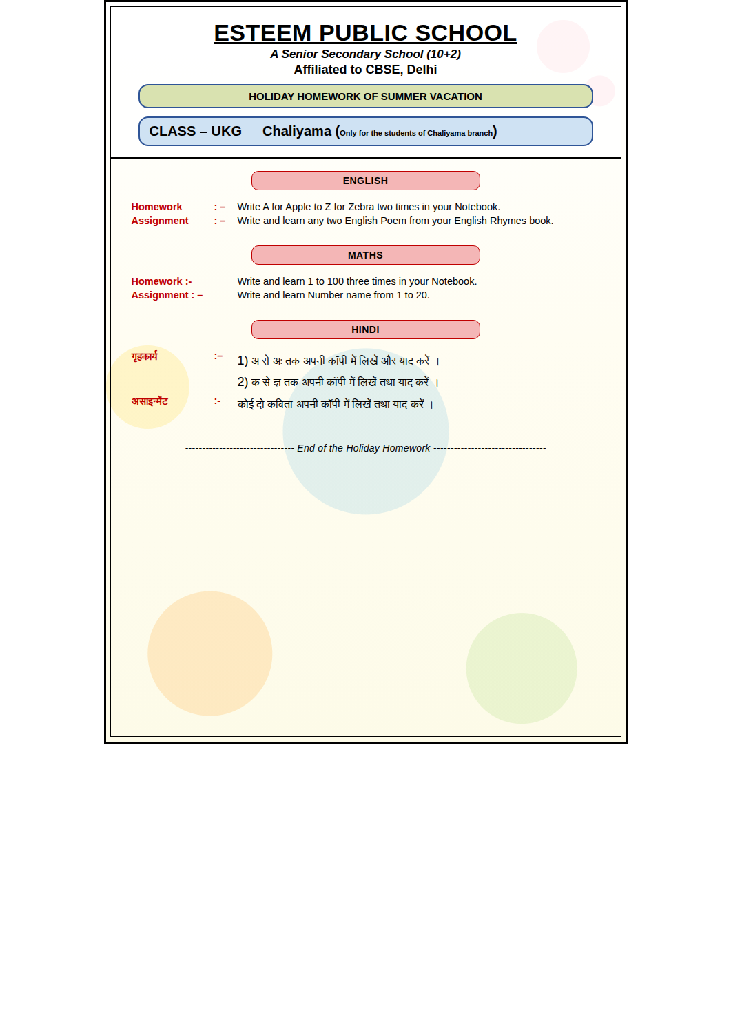ESTEEM PUBLIC SCHOOL
A Senior Secondary School (10+2)
Affiliated to CBSE, Delhi
HOLIDAY HOMEWORK OF SUMMER VACATION
CLASS – UKG Chaliyama (Only for the students of Chaliyama branch)
ENGLISH
| Homework | : – | Write A for Apple to Z for Zebra two times in your Notebook. |
| Assignment | : – | Write and learn any two English Poem from your English Rhymes book. |
MATHS
| Homework :- | | Write and learn 1 to 100 three times in your Notebook. |
| Assignment : – | | Write and learn Number name from 1 to 20. |
HINDI
| गृहकार्य | :– | 1) अ से अः तक अपनी कॉपी में लिखें और याद करें । 2) क से ज्ञ तक अपनी कॉपी में लिखें तथा याद करें । |
| असाइन्मेंट | :- | कोई दो कविता अपनी कॉपी में लिखें तथा याद करें । |
-------------------------------- End of the Holiday Homework ---------------------------------